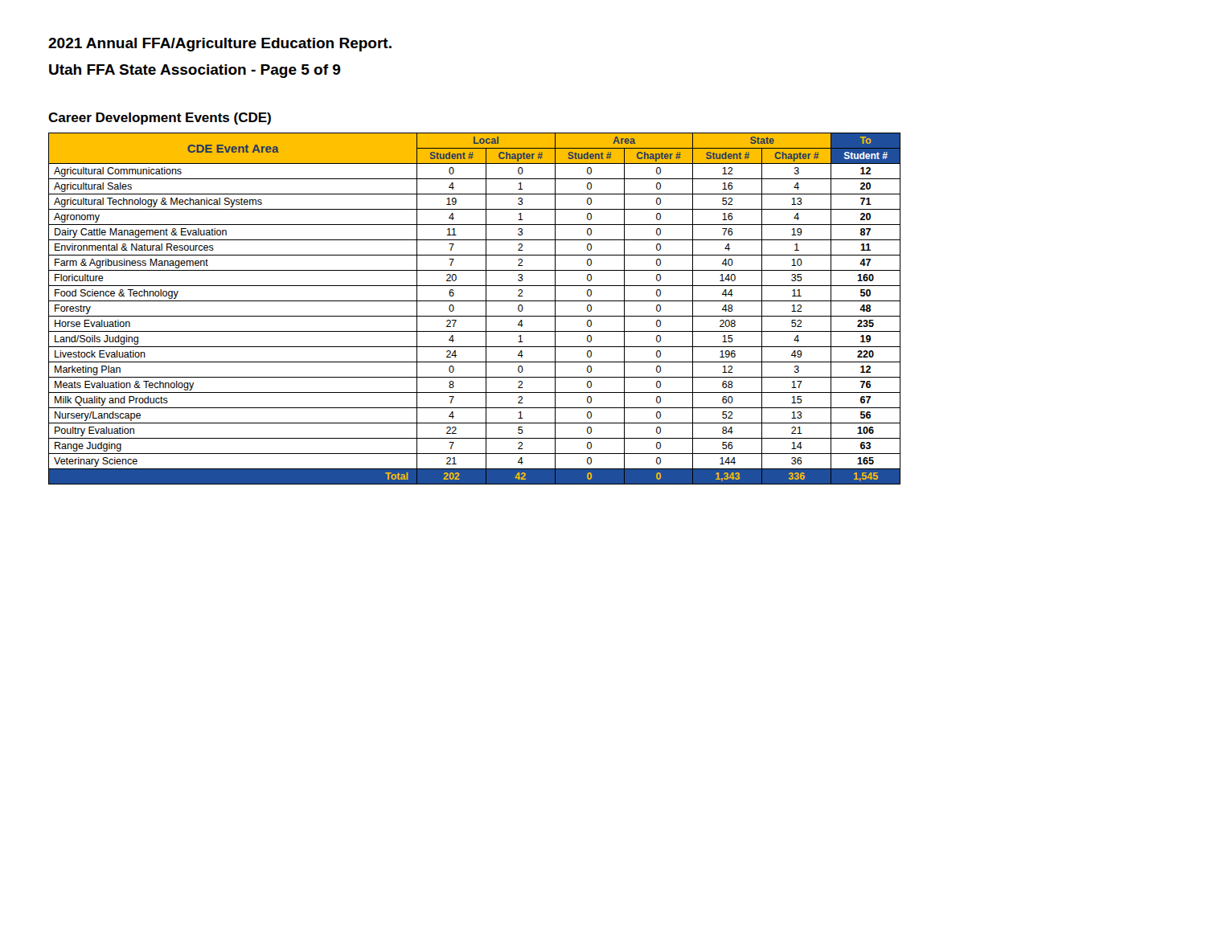2021 Annual FFA/Agriculture Education Report.
Utah FFA State Association - Page 5 of 9
Career Development Events (CDE)
| CDE Event Area | Local | Area | State | To |
| --- | --- | --- | --- | --- |
| Student # | Chapter # | Student # | Chapter # | Student # | Chapter # | Student # |
| Agricultural Communications | 0 | 0 | 0 | 0 | 12 | 3 | 12 |
| Agricultural Sales | 4 | 1 | 0 | 0 | 16 | 4 | 20 |
| Agricultural Technology & Mechanical Systems | 19 | 3 | 0 | 0 | 52 | 13 | 71 |
| Agronomy | 4 | 1 | 0 | 0 | 16 | 4 | 20 |
| Dairy Cattle Management & Evaluation | 11 | 3 | 0 | 0 | 76 | 19 | 87 |
| Environmental & Natural Resources | 7 | 2 | 0 | 0 | 4 | 1 | 11 |
| Farm & Agribusiness Management | 7 | 2 | 0 | 0 | 40 | 10 | 47 |
| Floriculture | 20 | 3 | 0 | 0 | 140 | 35 | 160 |
| Food Science & Technology | 6 | 2 | 0 | 0 | 44 | 11 | 50 |
| Forestry | 0 | 0 | 0 | 0 | 48 | 12 | 48 |
| Horse Evaluation | 27 | 4 | 0 | 0 | 208 | 52 | 235 |
| Land/Soils Judging | 4 | 1 | 0 | 0 | 15 | 4 | 19 |
| Livestock Evaluation | 24 | 4 | 0 | 0 | 196 | 49 | 220 |
| Marketing Plan | 0 | 0 | 0 | 0 | 12 | 3 | 12 |
| Meats Evaluation & Technology | 8 | 2 | 0 | 0 | 68 | 17 | 76 |
| Milk Quality and Products | 7 | 2 | 0 | 0 | 60 | 15 | 67 |
| Nursery/Landscape | 4 | 1 | 0 | 0 | 52 | 13 | 56 |
| Poultry Evaluation | 22 | 5 | 0 | 0 | 84 | 21 | 106 |
| Range Judging | 7 | 2 | 0 | 0 | 56 | 14 | 63 |
| Veterinary Science | 21 | 4 | 0 | 0 | 144 | 36 | 165 |
| Total | 202 | 42 | 0 | 0 | 1,343 | 336 | 1,545 |